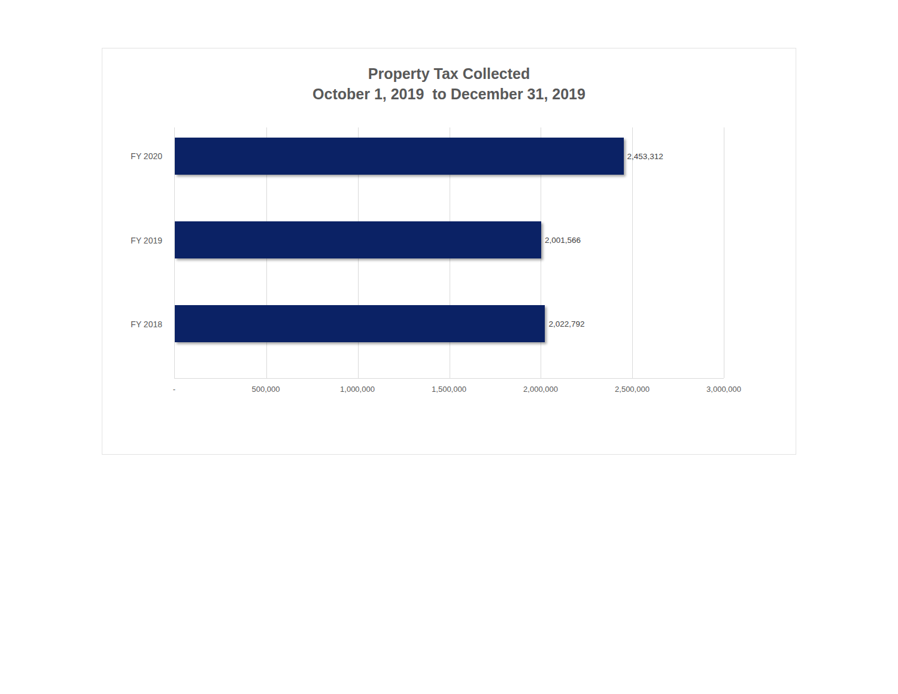Property Tax Collected
October 1, 2019 to December 31, 2019
FY 2020
FY 2019
FY 2018
2,453,312
2,001,566
2,022,792
-
500,000
1,000,000
1,500,000
2,000,000
2,500,000
3,000,000